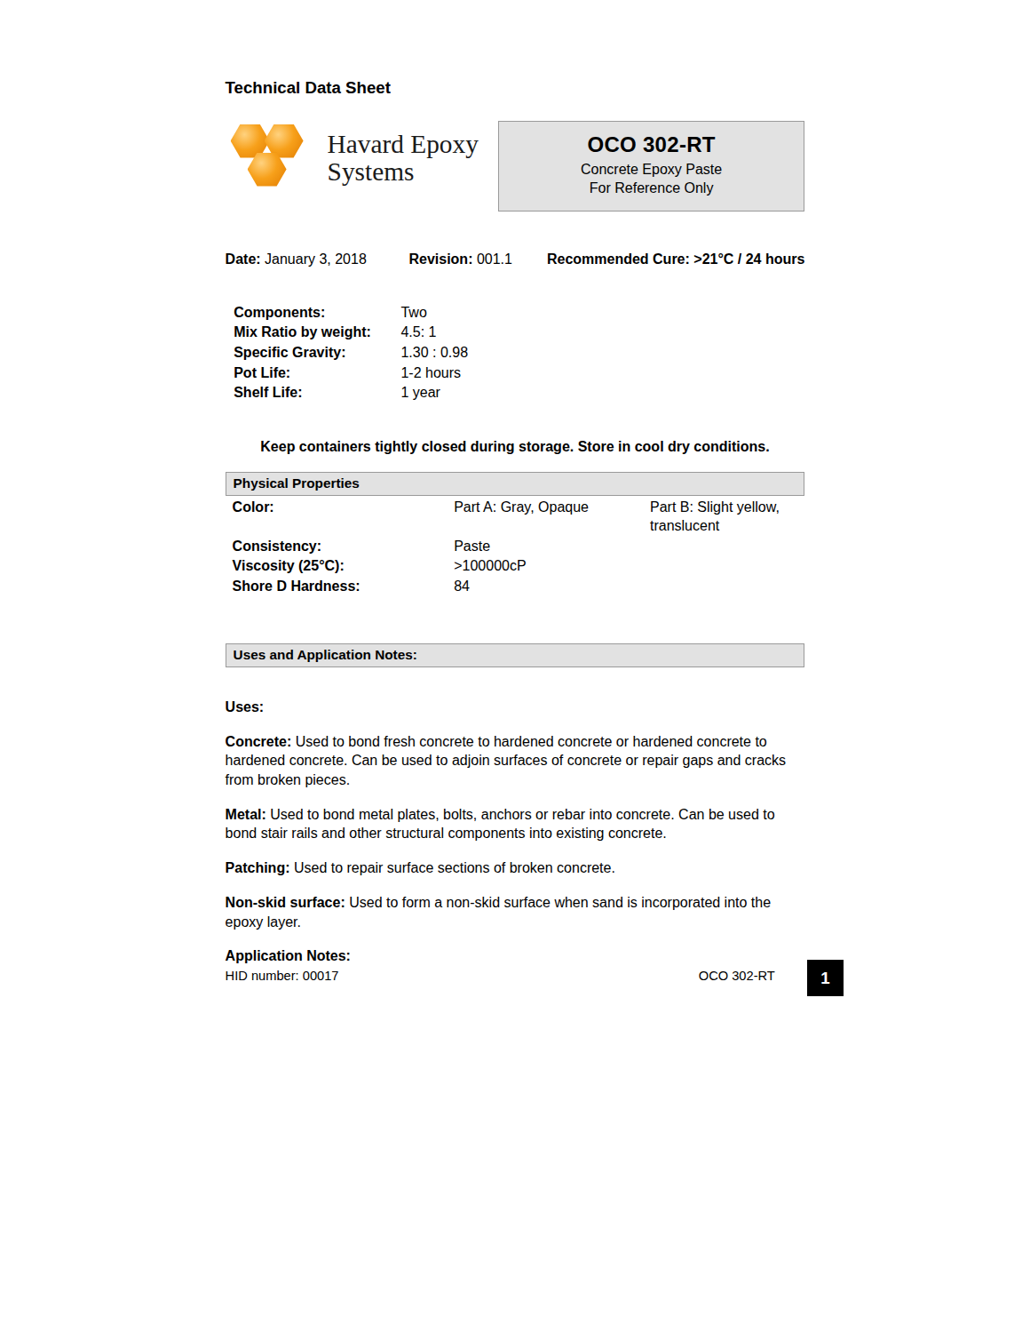Technical Data Sheet
Havard Epoxy
Systems
OCO 302-RT
Concrete Epoxy Paste
For Reference Only
Date: January 3, 2018 Revision: 001.1
Recommended Cure: >21°C / 24 hours
| Components: | Two |
| Mix Ratio by weight: | 4.5: 1 |
| Specific Gravity: | 1.30 : 0.98 |
| Pot Life: | 1-2 hours |
| Shelf Life: | 1 year |
Keep containers tightly closed during storage. Store in cool dry conditions.
Physical Properties
| Color: | Part A: Gray, Opaque | Part B: Slight yellow, translucent |
| Consistency: | Paste | |
| Viscosity (25°C): | >100000cP | |
| Shore D Hardness: | 84 | |
Uses and Application Notes:
Uses:
Concrete: Used to bond fresh concrete to hardened concrete or hardened concrete to hardened concrete. Can be used to adjoin surfaces of concrete or repair gaps and cracks from broken pieces.
Metal: Used to bond metal plates, bolts, anchors or rebar into concrete. Can be used to bond stair rails and other structural components into existing concrete.
Patching: Used to repair surface sections of broken concrete.
Non-skid surface: Used to form a non-skid surface when sand is incorporated into the epoxy layer.
Application Notes:
HID number: 00017
OCO 302-RT
1